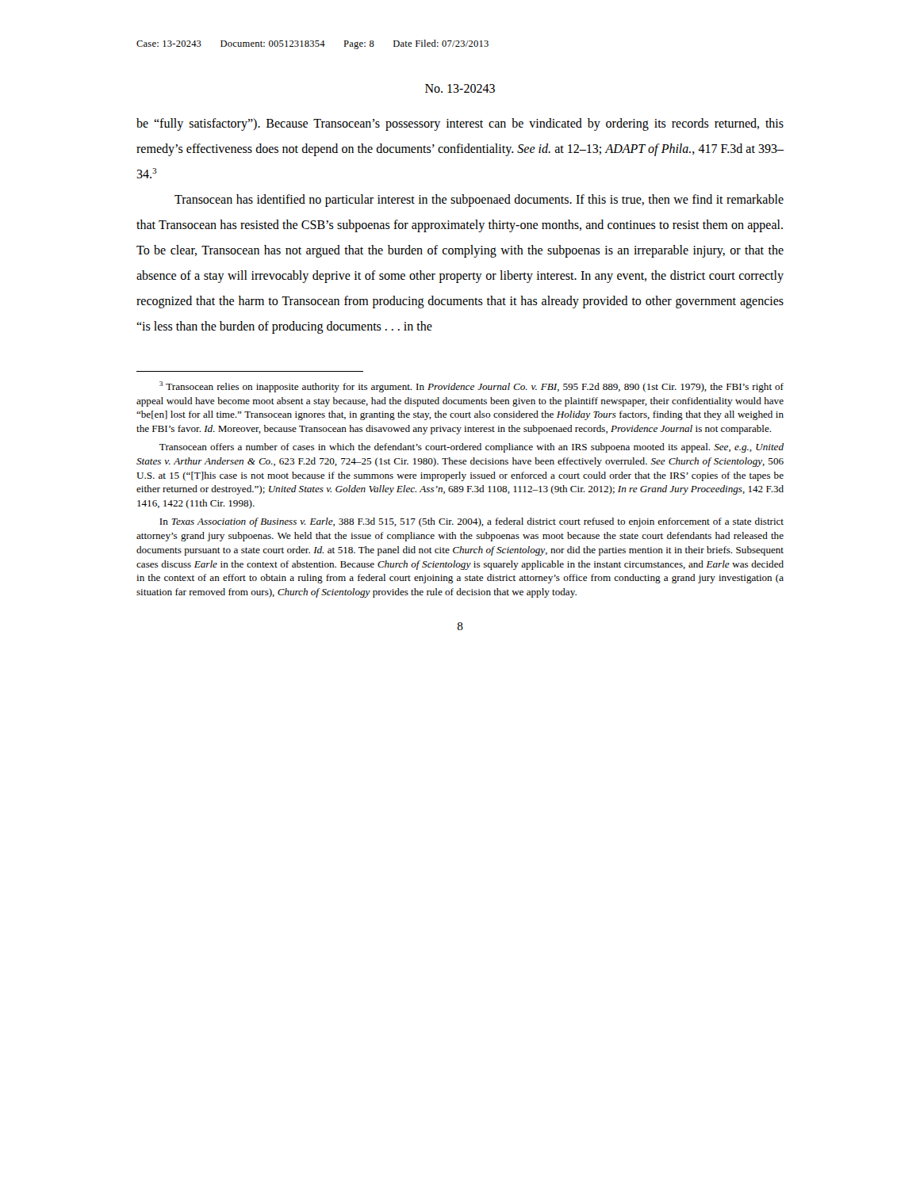Case: 13-20243 Document: 00512318354 Page: 8 Date Filed: 07/23/2013
No. 13-20243
be “fully satisfactory”). Because Transocean’s possessory interest can be vindicated by ordering its records returned, this remedy’s effectiveness does not depend on the documents’ confidentiality. See id. at 12–13; ADAPT of Phila., 417 F.3d at 393–34.3
Transocean has identified no particular interest in the subpoenaed documents. If this is true, then we find it remarkable that Transocean has resisted the CSB’s subpoenas for approximately thirty-one months, and continues to resist them on appeal. To be clear, Transocean has not argued that the burden of complying with the subpoenas is an irreparable injury, or that the absence of a stay will irrevocably deprive it of some other property or liberty interest. In any event, the district court correctly recognized that the harm to Transocean from producing documents that it has already provided to other government agencies “is less than the burden of producing documents . . . in the
3 Transocean relies on inapposite authority for its argument. In Providence Journal Co. v. FBI, 595 F.2d 889, 890 (1st Cir. 1979), the FBI’s right of appeal would have become moot absent a stay because, had the disputed documents been given to the plaintiff newspaper, their confidentiality would have “be[en] lost for all time.” Transocean ignores that, in granting the stay, the court also considered the Holiday Tours factors, finding that they all weighed in the FBI’s favor. Id. Moreover, because Transocean has disavowed any privacy interest in the subpoenaed records, Providence Journal is not comparable.
Transocean offers a number of cases in which the defendant’s court-ordered compliance with an IRS subpoena mooted its appeal. See, e.g., United States v. Arthur Andersen & Co., 623 F.2d 720, 724–25 (1st Cir. 1980). These decisions have been effectively overruled. See Church of Scientology, 506 U.S. at 15 (“[T]his case is not moot because if the summons were improperly issued or enforced a court could order that the IRS’ copies of the tapes be either returned or destroyed.”); United States v. Golden Valley Elec. Ass’n, 689 F.3d 1108, 1112–13 (9th Cir. 2012); In re Grand Jury Proceedings, 142 F.3d 1416, 1422 (11th Cir. 1998).
In Texas Association of Business v. Earle, 388 F.3d 515, 517 (5th Cir. 2004), a federal district court refused to enjoin enforcement of a state district attorney’s grand jury subpoenas. We held that the issue of compliance with the subpoenas was moot because the state court defendants had released the documents pursuant to a state court order. Id. at 518. The panel did not cite Church of Scientology, nor did the parties mention it in their briefs. Subsequent cases discuss Earle in the context of abstention. Because Church of Scientology is squarely applicable in the instant circumstances, and Earle was decided in the context of an effort to obtain a ruling from a federal court enjoining a state district attorney’s office from conducting a grand jury investigation (a situation far removed from ours), Church of Scientology provides the rule of decision that we apply today.
8